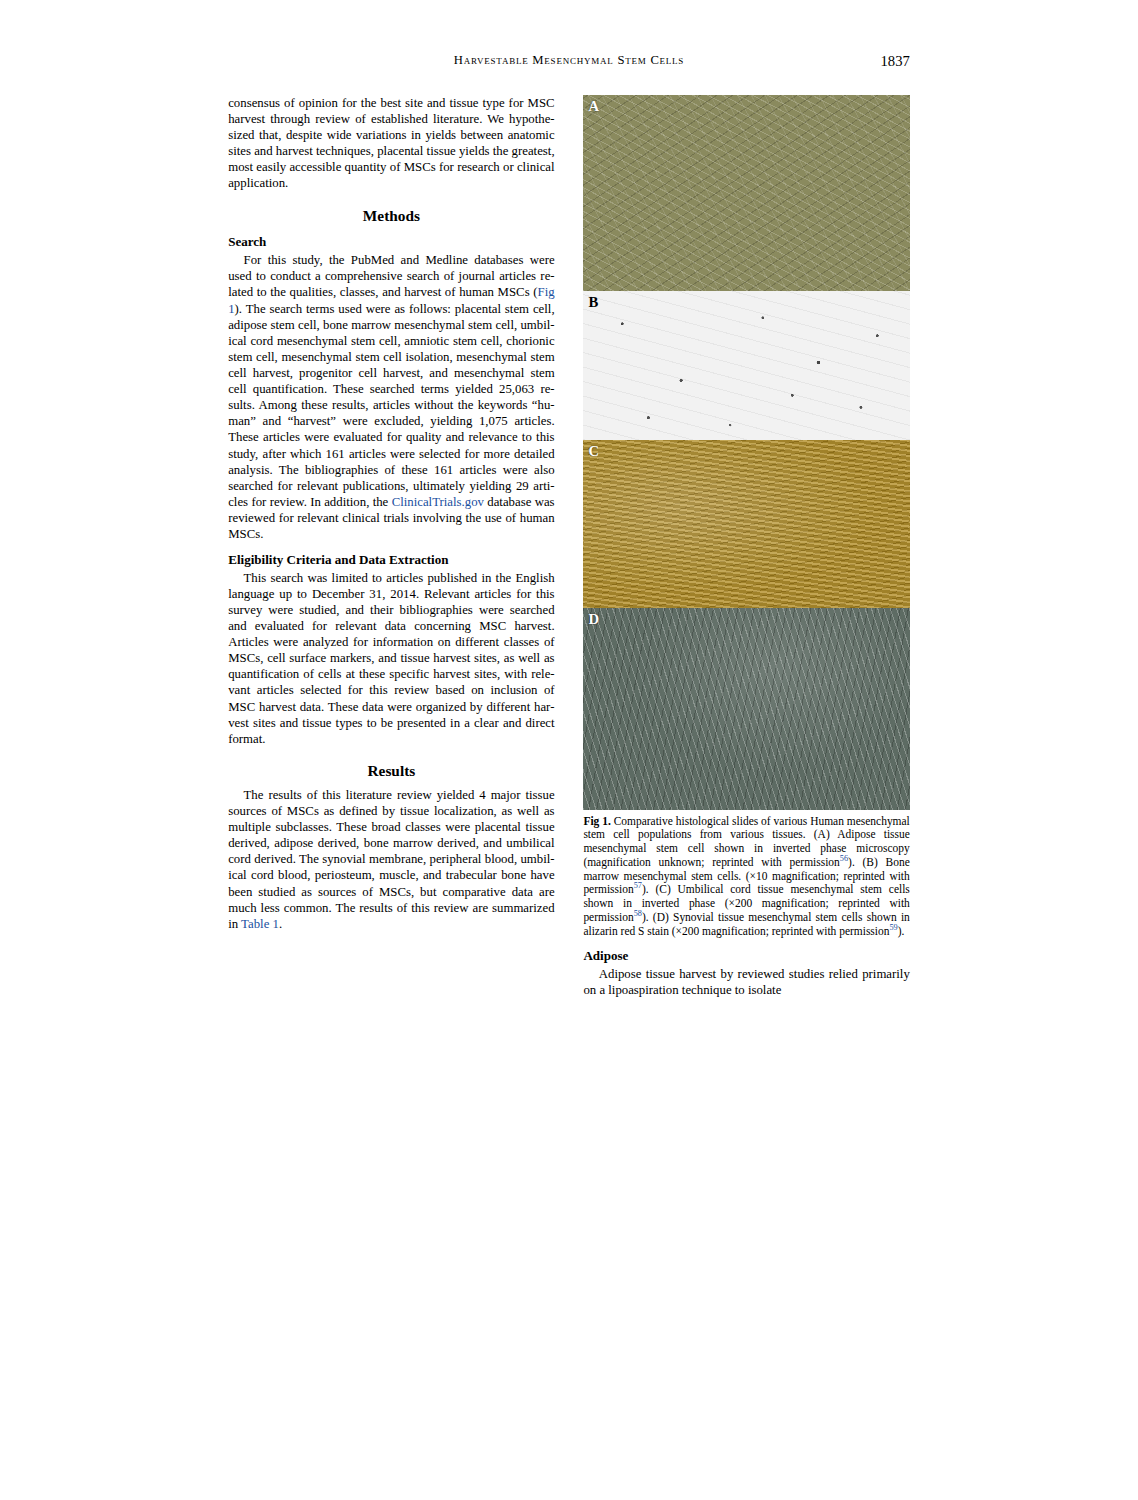Harvestable Mesenchymal Stem Cells 1837
consensus of opinion for the best site and tissue type for MSC harvest through review of established literature. We hypothesized that, despite wide variations in yields between anatomic sites and harvest techniques, placental tissue yields the greatest, most easily accessible quantity of MSCs for research or clinical application.
Methods
Search
For this study, the PubMed and Medline databases were used to conduct a comprehensive search of journal articles related to the qualities, classes, and harvest of human MSCs (Fig 1). The search terms used were as follows: placental stem cell, adipose stem cell, bone marrow mesenchymal stem cell, umbilical cord mesenchymal stem cell, amniotic stem cell, chorionic stem cell, mesenchymal stem cell isolation, mesenchymal stem cell harvest, progenitor cell harvest, and mesenchymal stem cell quantification. These searched terms yielded 25,063 results. Among these results, articles without the keywords “human” and “harvest” were excluded, yielding 1,075 articles. These articles were evaluated for quality and relevance to this study, after which 161 articles were selected for more detailed analysis. The bibliographies of these 161 articles were also searched for relevant publications, ultimately yielding 29 articles for review. In addition, the ClinicalTrials.gov database was reviewed for relevant clinical trials involving the use of human MSCs.
Eligibility Criteria and Data Extraction
This search was limited to articles published in the English language up to December 31, 2014. Relevant articles for this survey were studied, and their bibliographies were searched and evaluated for relevant data concerning MSC harvest. Articles were analyzed for information on different classes of MSCs, cell surface markers, and tissue harvest sites, as well as quantification of cells at these specific harvest sites, with relevant articles selected for this review based on inclusion of MSC harvest data. These data were organized by different harvest sites and tissue types to be presented in a clear and direct format.
Results
The results of this literature review yielded 4 major tissue sources of MSCs as defined by tissue localization, as well as multiple subclasses. These broad classes were placental tissue derived, adipose derived, bone marrow derived, and umbilical cord derived. The synovial membrane, peripheral blood, umbilical cord blood, periosteum, muscle, and trabecular bone have been studied as sources of MSCs, but comparative data are much less common. The results of this review are summarized in Table 1.
A
B
C
D
Fig 1. Comparative histological slides of various Human mesenchymal stem cell populations from various tissues. (A) Adipose tissue mesenchymal stem cell shown in inverted phase microscopy (magnification unknown; reprinted with permission56). (B) Bone marrow mesenchymal stem cells. (×10 magnification; reprinted with permission57). (C) Umbilical cord tissue mesenchymal stem cells shown in inverted phase (×200 magnification; reprinted with permission58). (D) Synovial tissue mesenchymal stem cells shown in alizarin red S stain (×200 magnification; reprinted with permission59).
Adipose
Adipose tissue harvest by reviewed studies relied primarily on a lipoaspiration technique to isolate